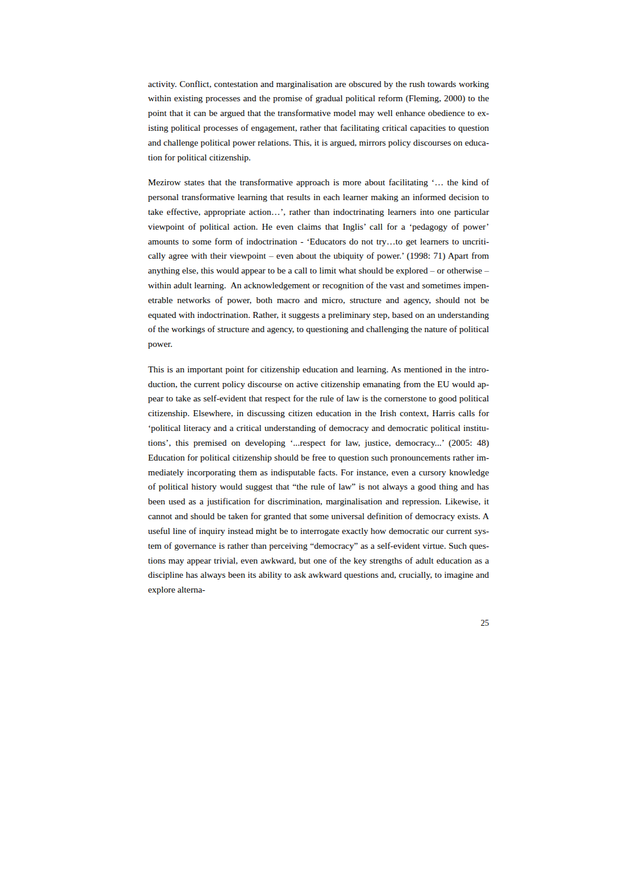activity. Conflict, contestation and marginalisation are obscured by the rush towards working within existing processes and the promise of gradual political reform (Fleming, 2000) to the point that it can be argued that the transformative model may well enhance obedience to existing political processes of engagement, rather that facilitating critical capacities to question and challenge political power relations. This, it is argued, mirrors policy discourses on education for political citizenship.
Mezirow states that the transformative approach is more about facilitating ‘… the kind of personal transformative learning that results in each learner making an informed decision to take effective, appropriate action…’, rather than indoctrinating learners into one particular viewpoint of political action. He even claims that Inglis’ call for a ‘pedagogy of power’ amounts to some form of indoctrination - ‘Educators do not try…to get learners to uncritically agree with their viewpoint – even about the ubiquity of power.’ (1998: 71) Apart from anything else, this would appear to be a call to limit what should be explored – or otherwise – within adult learning. An acknowledgement or recognition of the vast and sometimes impenetrable networks of power, both macro and micro, structure and agency, should not be equated with indoctrination. Rather, it suggests a preliminary step, based on an understanding of the workings of structure and agency, to questioning and challenging the nature of political power.
This is an important point for citizenship education and learning. As mentioned in the introduction, the current policy discourse on active citizenship emanating from the EU would appear to take as self-evident that respect for the rule of law is the cornerstone to good political citizenship. Elsewhere, in discussing citizen education in the Irish context, Harris calls for ‘political literacy and a critical understanding of democracy and democratic political institutions’, this premised on developing ‘...respect for law, justice, democracy...’ (2005: 48) Education for political citizenship should be free to question such pronouncements rather immediately incorporating them as indisputable facts. For instance, even a cursory knowledge of political history would suggest that “the rule of law” is not always a good thing and has been used as a justification for discrimination, marginalisation and repression. Likewise, it cannot and should be taken for granted that some universal definition of democracy exists. A useful line of inquiry instead might be to interrogate exactly how democratic our current system of governance is rather than perceiving “democracy” as a self-evident virtue. Such questions may appear trivial, even awkward, but one of the key strengths of adult education as a discipline has always been its ability to ask awkward questions and, crucially, to imagine and explore alterna-
25